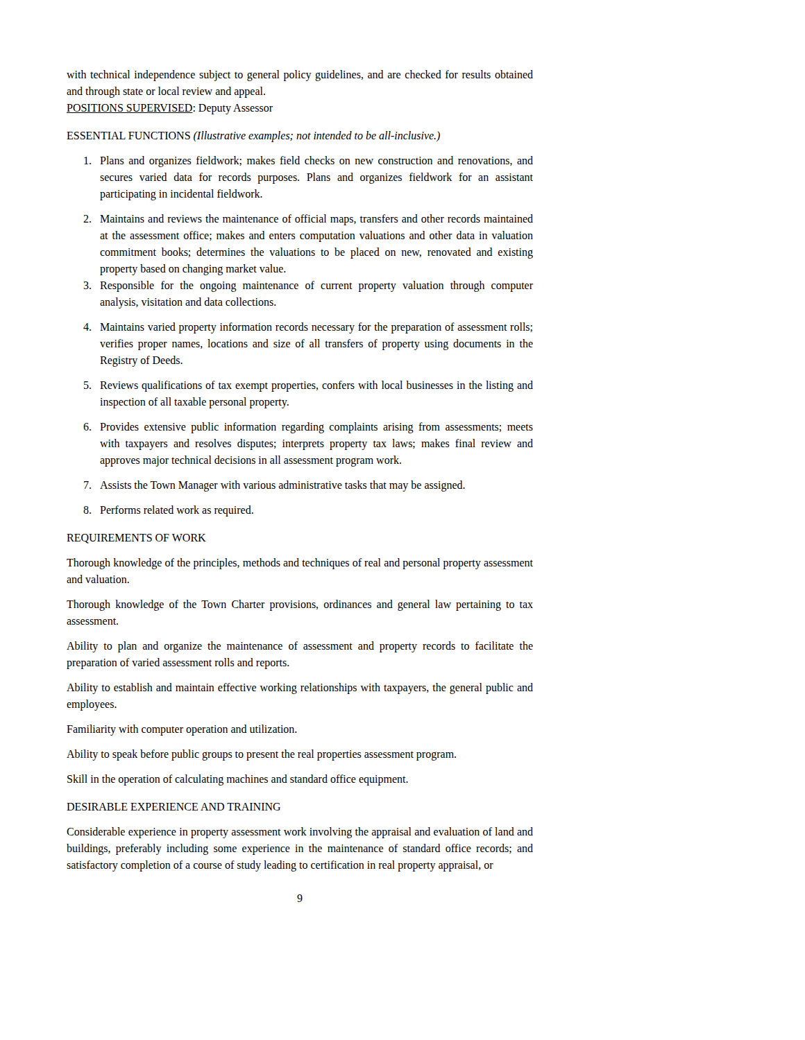with technical independence subject to general policy guidelines, and are checked for results obtained and through state or local review and appeal.
POSITIONS SUPERVISED: Deputy Assessor
ESSENTIAL FUNCTIONS (Illustrative examples; not intended to be all-inclusive.)
Plans and organizes fieldwork; makes field checks on new construction and renovations, and secures varied data for records purposes. Plans and organizes fieldwork for an assistant participating in incidental fieldwork.
Maintains and reviews the maintenance of official maps, transfers and other records maintained at the assessment office; makes and enters computation valuations and other data in valuation commitment books; determines the valuations to be placed on new, renovated and existing property based on changing market value.
Responsible for the ongoing maintenance of current property valuation through computer analysis, visitation and data collections.
Maintains varied property information records necessary for the preparation of assessment rolls; verifies proper names, locations and size of all transfers of property using documents in the Registry of Deeds.
Reviews qualifications of tax exempt properties, confers with local businesses in the listing and inspection of all taxable personal property.
Provides extensive public information regarding complaints arising from assessments; meets with taxpayers and resolves disputes; interprets property tax laws; makes final review and approves major technical decisions in all assessment program work.
Assists the Town Manager with various administrative tasks that may be assigned.
Performs related work as required.
REQUIREMENTS OF WORK
Thorough knowledge of the principles, methods and techniques of real and personal property assessment and valuation.
Thorough knowledge of the Town Charter provisions, ordinances and general law pertaining to tax assessment.
Ability to plan and organize the maintenance of assessment and property records to facilitate the preparation of varied assessment rolls and reports.
Ability to establish and maintain effective working relationships with taxpayers, the general public and employees.
Familiarity with computer operation and utilization.
Ability to speak before public groups to present the real properties assessment program.
Skill in the operation of calculating machines and standard office equipment.
DESIRABLE EXPERIENCE AND TRAINING
Considerable experience in property assessment work involving the appraisal and evaluation of land and buildings, preferably including some experience in the maintenance of standard office records; and satisfactory completion of a course of study leading to certification in real property appraisal, or
9